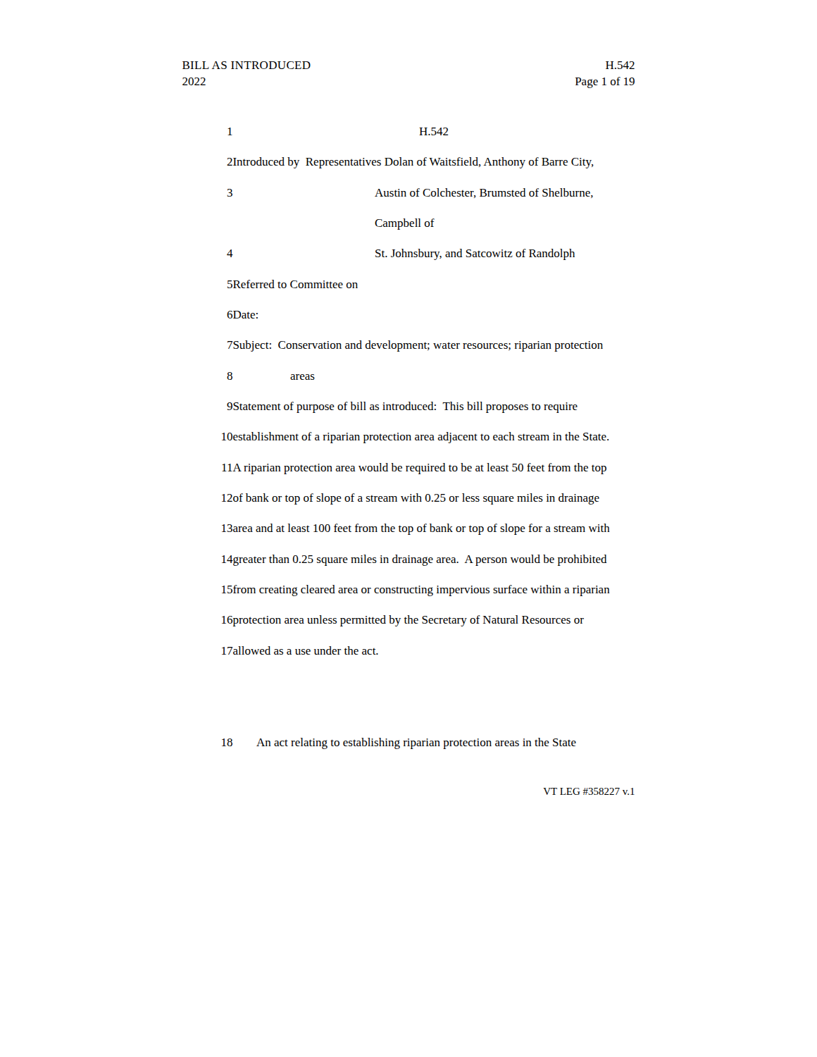BILL AS INTRODUCED
2022
H.542
Page 1 of 19
| 1 | H.542 |
| 2 | Introduced by Representatives Dolan of Waitsfield, Anthony of Barre City, |
| 3 | Austin of Colchester, Brumsted of Shelburne, Campbell of |
| 4 | St. Johnsbury, and Satcowitz of Randolph |
| 5 | Referred to Committee on |
| 6 | Date: |
| 7 | Subject: Conservation and development; water resources; riparian protection |
| 8 | areas |
| 9 | Statement of purpose of bill as introduced: This bill proposes to require |
| 10 | establishment of a riparian protection area adjacent to each stream in the State. |
| 11 | A riparian protection area would be required to be at least 50 feet from the top |
| 12 | of bank or top of slope of a stream with 0.25 or less square miles in drainage |
| 13 | area and at least 100 feet from the top of bank or top of slope for a stream with |
| 14 | greater than 0.25 square miles in drainage area. A person would be prohibited |
| 15 | from creating cleared area or constructing impervious surface within a riparian |
| 16 | protection area unless permitted by the Secretary of Natural Resources or |
| 17 | allowed as a use under the act. |
| 18 | An act relating to establishing riparian protection areas in the State |
VT LEG #358227 v.1